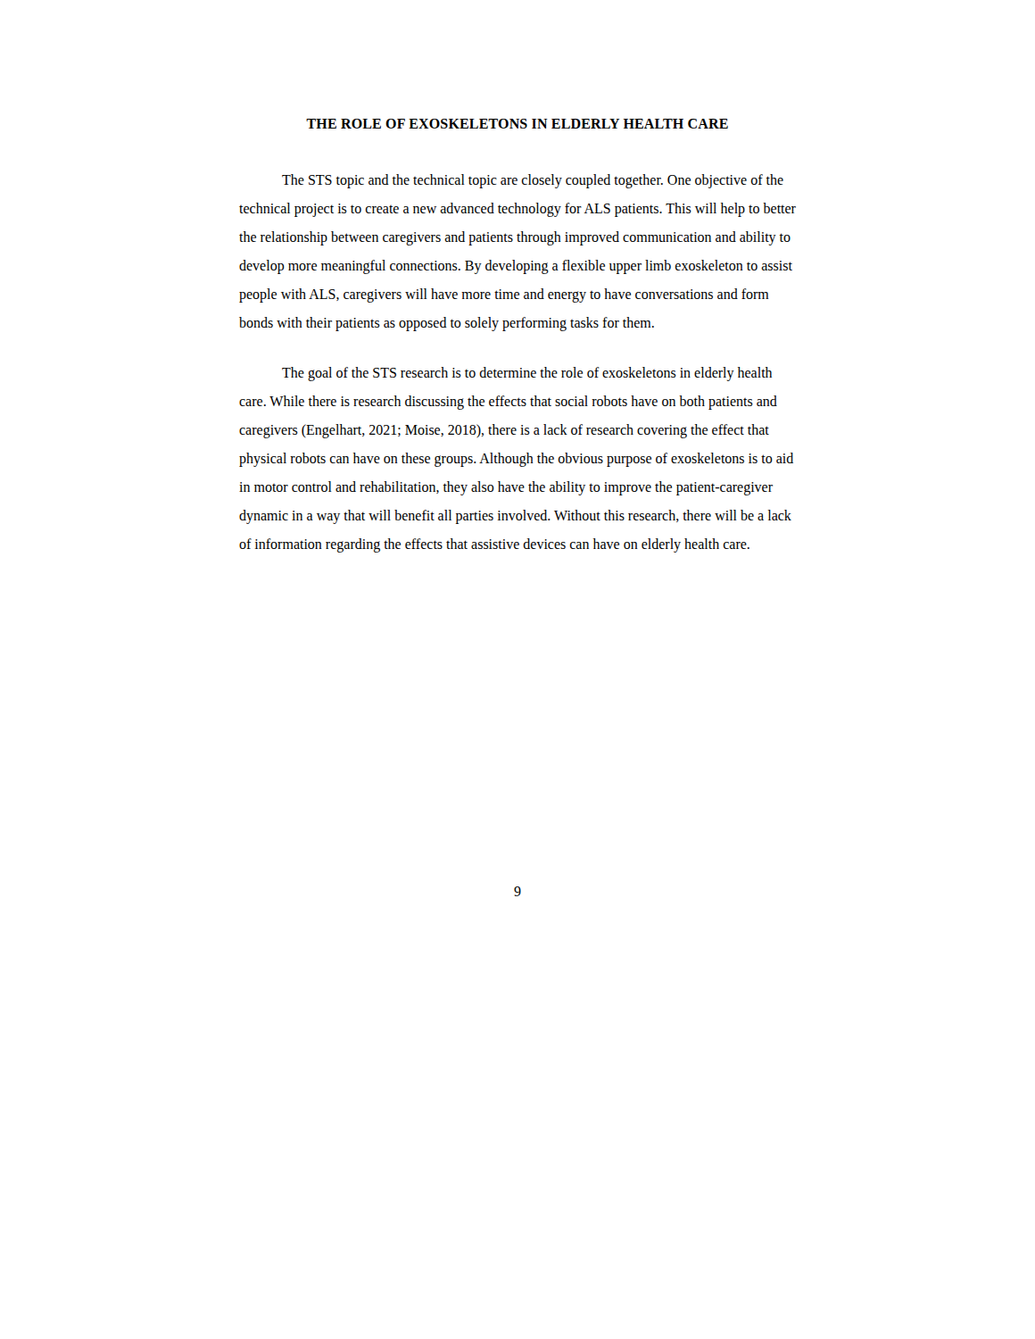The Role of Exoskeletons in Elderly Health Care
The STS topic and the technical topic are closely coupled together. One objective of the technical project is to create a new advanced technology for ALS patients. This will help to better the relationship between caregivers and patients through improved communication and ability to develop more meaningful connections. By developing a flexible upper limb exoskeleton to assist people with ALS, caregivers will have more time and energy to have conversations and form bonds with their patients as opposed to solely performing tasks for them.
The goal of the STS research is to determine the role of exoskeletons in elderly health care. While there is research discussing the effects that social robots have on both patients and caregivers (Engelhart, 2021; Moise, 2018), there is a lack of research covering the effect that physical robots can have on these groups. Although the obvious purpose of exoskeletons is to aid in motor control and rehabilitation, they also have the ability to improve the patient-caregiver dynamic in a way that will benefit all parties involved. Without this research, there will be a lack of information regarding the effects that assistive devices can have on elderly health care.
9